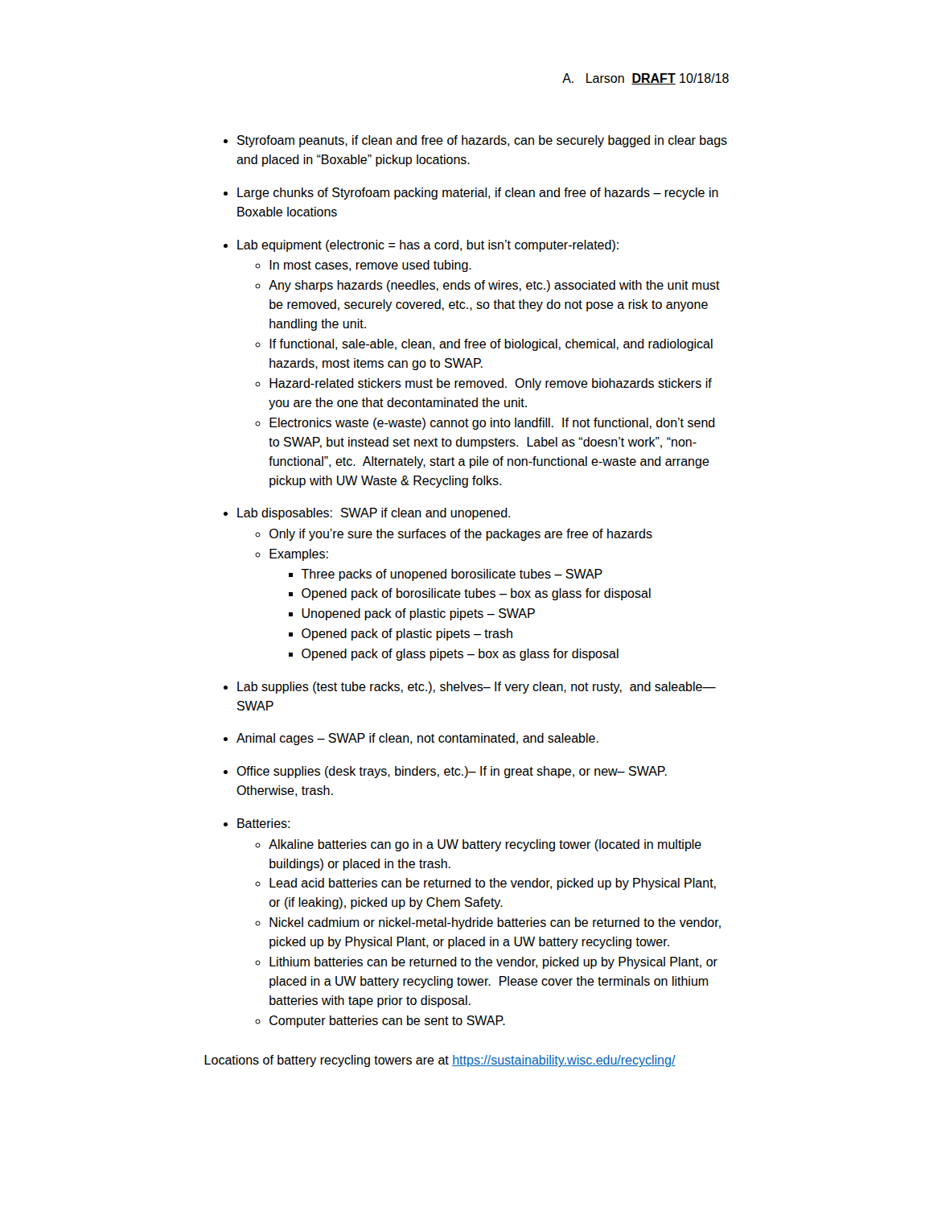A. Larson DRAFT 10/18/18
Styrofoam peanuts, if clean and free of hazards, can be securely bagged in clear bags and placed in “Boxable” pickup locations.
Large chunks of Styrofoam packing material, if clean and free of hazards – recycle in Boxable locations
Lab equipment (electronic = has a cord, but isn’t computer-related):
In most cases, remove used tubing.
Any sharps hazards (needles, ends of wires, etc.) associated with the unit must be removed, securely covered, etc., so that they do not pose a risk to anyone handling the unit.
If functional, sale-able, clean, and free of biological, chemical, and radiological hazards, most items can go to SWAP.
Hazard-related stickers must be removed. Only remove biohazards stickers if you are the one that decontaminated the unit.
Electronics waste (e-waste) cannot go into landfill. If not functional, don’t send to SWAP, but instead set next to dumpsters. Label as “doesn’t work”, “non-functional”, etc. Alternately, start a pile of non-functional e-waste and arrange pickup with UW Waste & Recycling folks.
Lab disposables: SWAP if clean and unopened.
Only if you’re sure the surfaces of the packages are free of hazards
Examples:
Three packs of unopened borosilicate tubes – SWAP
Opened pack of borosilicate tubes – box as glass for disposal
Unopened pack of plastic pipets – SWAP
Opened pack of plastic pipets – trash
Opened pack of glass pipets – box as glass for disposal
Lab supplies (test tube racks, etc.), shelves– If very clean, not rusty, and saleable—SWAP
Animal cages – SWAP if clean, not contaminated, and saleable.
Office supplies (desk trays, binders, etc.)– If in great shape, or new– SWAP. Otherwise, trash.
Batteries:
Alkaline batteries can go in a UW battery recycling tower (located in multiple buildings) or placed in the trash.
Lead acid batteries can be returned to the vendor, picked up by Physical Plant, or (if leaking), picked up by Chem Safety.
Nickel cadmium or nickel-metal-hydride batteries can be returned to the vendor, picked up by Physical Plant, or placed in a UW battery recycling tower.
Lithium batteries can be returned to the vendor, picked up by Physical Plant, or placed in a UW battery recycling tower. Please cover the terminals on lithium batteries with tape prior to disposal.
Computer batteries can be sent to SWAP.
Locations of battery recycling towers are at https://sustainability.wisc.edu/recycling/